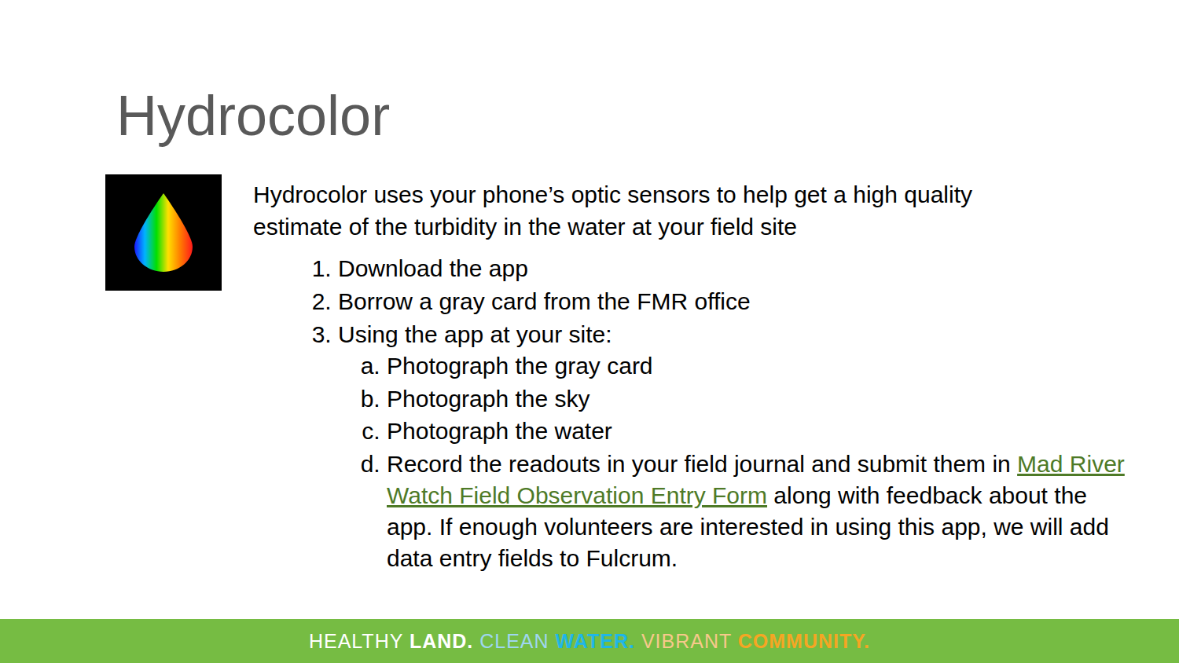Hydrocolor
Hydrocolor uses your phone’s optic sensors to help get a high quality estimate of the turbidity in the water at your field site
Download the app
Borrow a gray card from the FMR office
Using the app at your site:
Photograph the gray card
Photograph the sky
Photograph the water
Record the readouts in your field journal and submit them in Mad River Watch Field Observation Entry Form along with feedback about the app. If enough volunteers are interested in using this app, we will add data entry fields to Fulcrum.
HEALTHY LAND. CLEAN WATER. VIBRANT COMMUNITY.